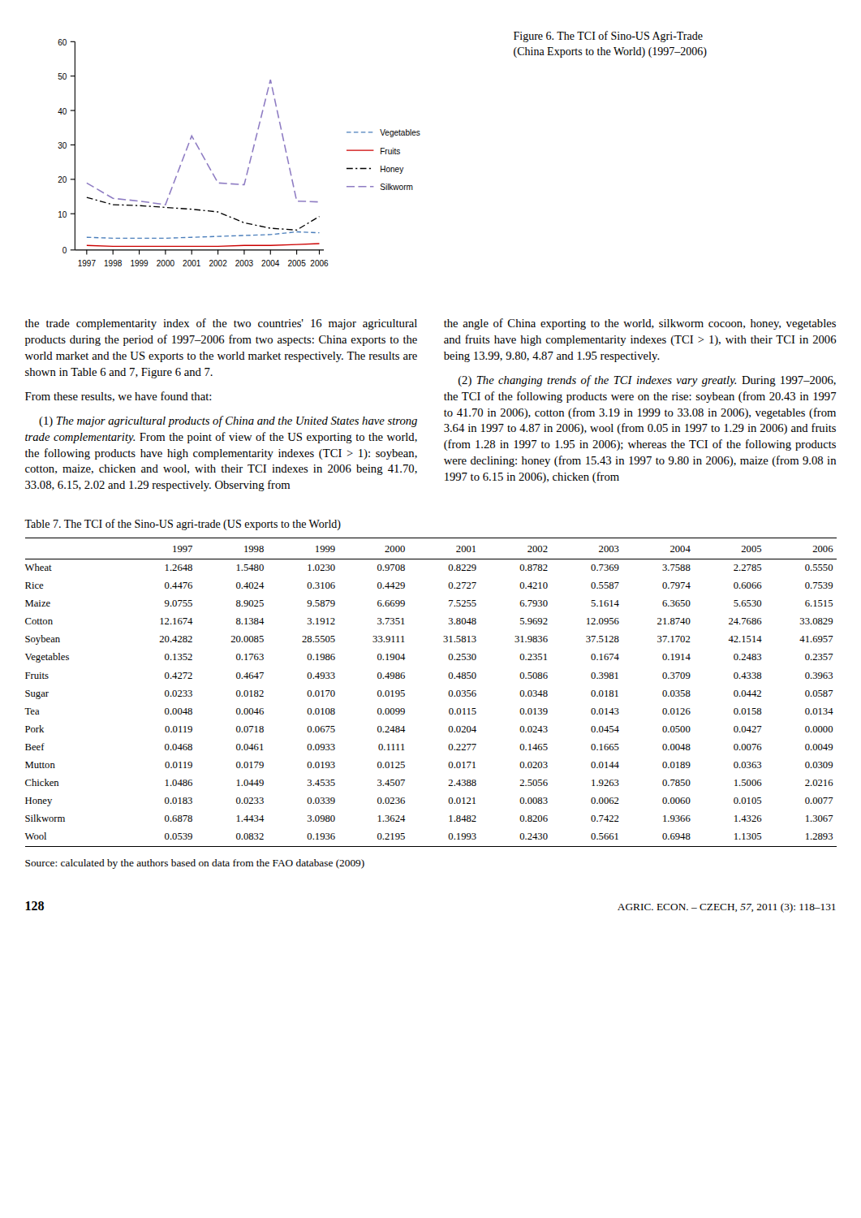60 50 40 30 20 10 0 1997 1998 1999 2000 2001 2002 2003 2004 2005 2006 Vegetables Fruits Honey Silkworm
Figure 6. The TCI of Sino-US Agri-Trade
(China Exports to the World) (1997–2006)
the trade complementarity index of the two countries' 16 major agricultural products during the period of 1997–2006 from two aspects: China exports to the world market and the US exports to the world market respectively. The results are shown in Table 6 and 7, Figure 6 and 7.
From these results, we have found that:
(1) The major agricultural products of China and the United States have strong trade complementarity. From the point of view of the US exporting to the world, the following products have high complementarity indexes (TCI > 1): soybean, cotton, maize, chicken and wool, with their TCI indexes in 2006 being 41.70, 33.08, 6.15, 2.02 and 1.29 respectively. Observing from
the angle of China exporting to the world, silkworm cocoon, honey, vegetables and fruits have high complementarity indexes (TCI > 1), with their TCI in 2006 being 13.99, 9.80, 4.87 and 1.95 respectively.
(2) The changing trends of the TCI indexes vary greatly. During 1997–2006, the TCI of the following products were on the rise: soybean (from 20.43 in 1997 to 41.70 in 2006), cotton (from 3.19 in 1999 to 33.08 in 2006), vegetables (from 3.64 in 1997 to 4.87 in 2006), wool (from 0.05 in 1997 to 1.29 in 2006) and fruits (from 1.28 in 1997 to 1.95 in 2006); whereas the TCI of the following products were declining: honey (from 15.43 in 1997 to 9.80 in 2006), maize (from 9.08 in 1997 to 6.15 in 2006), chicken (from
Table 7. The TCI of the Sino-US agri-trade (US exports to the World)
| | 1997 | 1998 | 1999 | 2000 | 2001 | 2002 | 2003 | 2004 | 2005 | 2006 |
| --- | --- | --- | --- | --- | --- | --- | --- | --- | --- | --- |
| Wheat | 1.2648 | 1.5480 | 1.0230 | 0.9708 | 0.8229 | 0.8782 | 0.7369 | 3.7588 | 2.2785 | 0.5550 |
| Rice | 0.4476 | 0.4024 | 0.3106 | 0.4429 | 0.2727 | 0.4210 | 0.5587 | 0.7974 | 0.6066 | 0.7539 |
| Maize | 9.0755 | 8.9025 | 9.5879 | 6.6699 | 7.5255 | 6.7930 | 5.1614 | 6.3650 | 5.6530 | 6.1515 |
| Cotton | 12.1674 | 8.1384 | 3.1912 | 3.7351 | 3.8048 | 5.9692 | 12.0956 | 21.8740 | 24.7686 | 33.0829 |
| Soybean | 20.4282 | 20.0085 | 28.5505 | 33.9111 | 31.5813 | 31.9836 | 37.5128 | 37.1702 | 42.1514 | 41.6957 |
| Vegetables | 0.1352 | 0.1763 | 0.1986 | 0.1904 | 0.2530 | 0.2351 | 0.1674 | 0.1914 | 0.2483 | 0.2357 |
| Fruits | 0.4272 | 0.4647 | 0.4933 | 0.4986 | 0.4850 | 0.5086 | 0.3981 | 0.3709 | 0.4338 | 0.3963 |
| Sugar | 0.0233 | 0.0182 | 0.0170 | 0.0195 | 0.0356 | 0.0348 | 0.0181 | 0.0358 | 0.0442 | 0.0587 |
| Tea | 0.0048 | 0.0046 | 0.0108 | 0.0099 | 0.0115 | 0.0139 | 0.0143 | 0.0126 | 0.0158 | 0.0134 |
| Pork | 0.0119 | 0.0718 | 0.0675 | 0.2484 | 0.0204 | 0.0243 | 0.0454 | 0.0500 | 0.0427 | 0.0000 |
| Beef | 0.0468 | 0.0461 | 0.0933 | 0.1111 | 0.2277 | 0.1465 | 0.1665 | 0.0048 | 0.0076 | 0.0049 |
| Mutton | 0.0119 | 0.0179 | 0.0193 | 0.0125 | 0.0171 | 0.0203 | 0.0144 | 0.0189 | 0.0363 | 0.0309 |
| Chicken | 1.0486 | 1.0449 | 3.4535 | 3.4507 | 2.4388 | 2.5056 | 1.9263 | 0.7850 | 1.5006 | 2.0216 |
| Honey | 0.0183 | 0.0233 | 0.0339 | 0.0236 | 0.0121 | 0.0083 | 0.0062 | 0.0060 | 0.0105 | 0.0077 |
| Silkworm | 0.6878 | 1.4434 | 3.0980 | 1.3624 | 1.8482 | 0.8206 | 0.7422 | 1.9366 | 1.4326 | 1.3067 |
| Wool | 0.0539 | 0.0832 | 0.1936 | 0.2195 | 0.1993 | 0.2430 | 0.5661 | 0.6948 | 1.1305 | 1.2893 |
Source: calculated by the authors based on data from the FAO database (2009)
128 AGRIC. ECON. – CZECH, 57, 2011 (3): 118–131